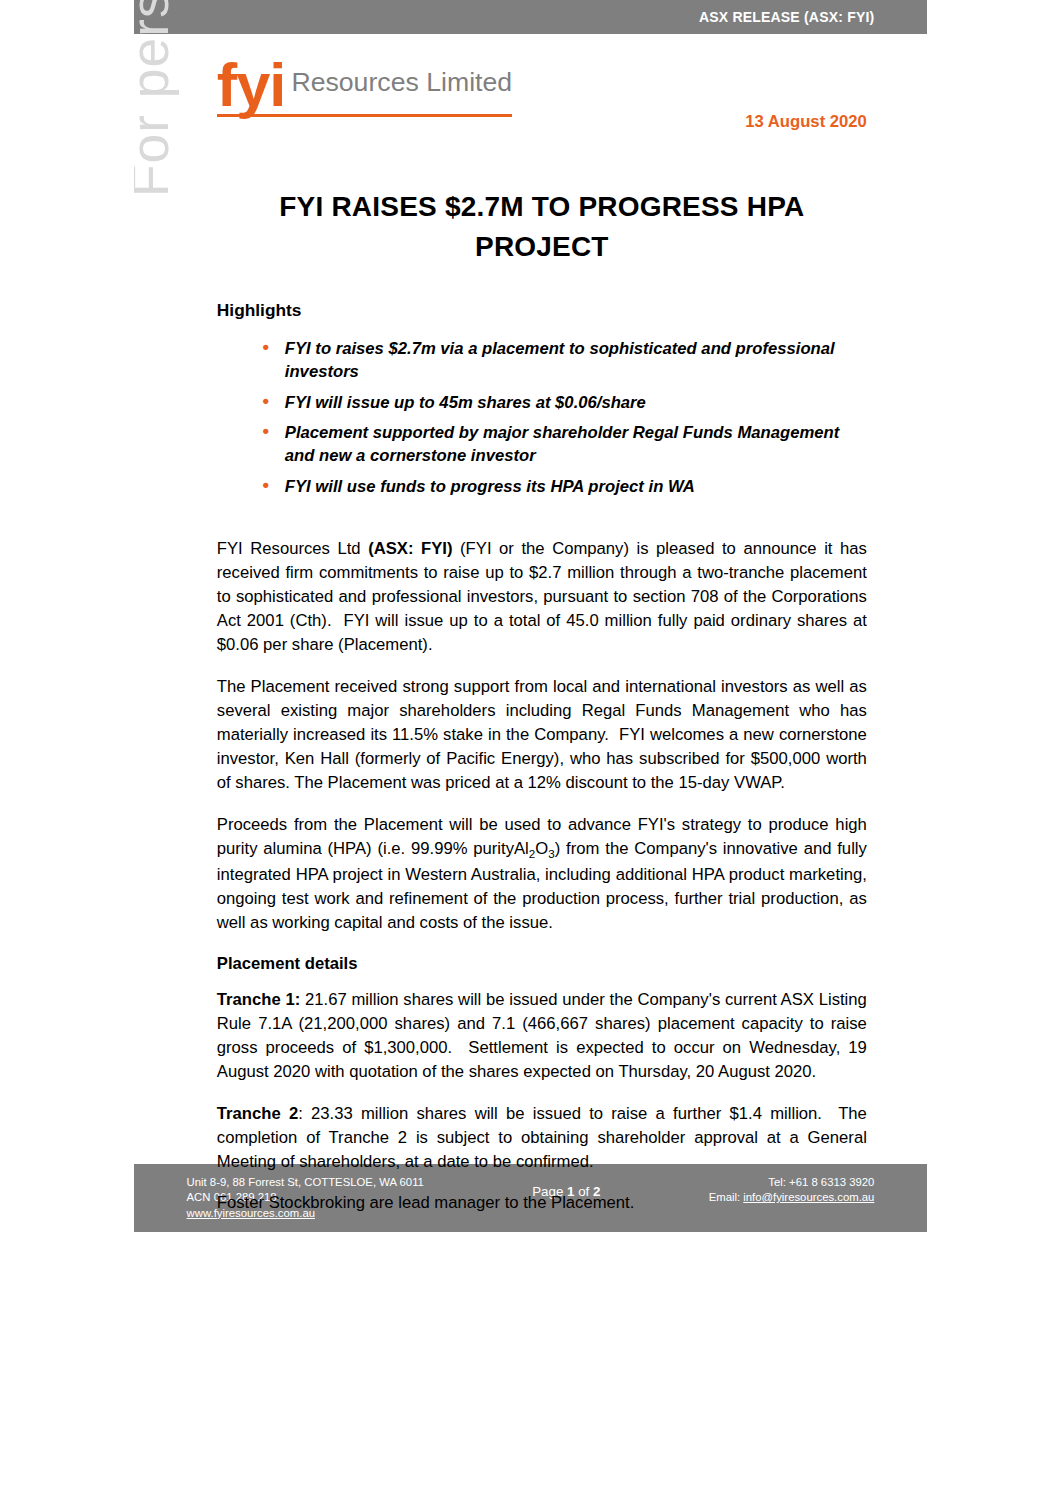ASX RELEASE (ASX: FYI)
For personal use only
fyi Resources Limited
13 August 2020
FYI RAISES $2.7M TO PROGRESS HPA PROJECT
Highlights
FYI to raises $2.7m via a placement to sophisticated and professional investors
FYI will issue up to 45m shares at $0.06/share
Placement supported by major shareholder Regal Funds Management and new a cornerstone investor
FYI will use funds to progress its HPA project in WA
FYI Resources Ltd (ASX: FYI) (FYI or the Company) is pleased to announce it has received firm commitments to raise up to $2.7 million through a two-tranche placement to sophisticated and professional investors, pursuant to section 708 of the Corporations Act 2001 (Cth). FYI will issue up to a total of 45.0 million fully paid ordinary shares at $0.06 per share (Placement).
The Placement received strong support from local and international investors as well as several existing major shareholders including Regal Funds Management who has materially increased its 11.5% stake in the Company. FYI welcomes a new cornerstone investor, Ken Hall (formerly of Pacific Energy), who has subscribed for $500,000 worth of shares. The Placement was priced at a 12% discount to the 15-day VWAP.
Proceeds from the Placement will be used to advance FYI's strategy to produce high purity alumina (HPA) (i.e. 99.99% purityAl2O3) from the Company's innovative and fully integrated HPA project in Western Australia, including additional HPA product marketing, ongoing test work and refinement of the production process, further trial production, as well as working capital and costs of the issue.
Placement details
Tranche 1: 21.67 million shares will be issued under the Company's current ASX Listing Rule 7.1A (21,200,000 shares) and 7.1 (466,667 shares) placement capacity to raise gross proceeds of $1,300,000. Settlement is expected to occur on Wednesday, 19 August 2020 with quotation of the shares expected on Thursday, 20 August 2020.
Tranche 2: 23.33 million shares will be issued to raise a further $1.4 million. The completion of Tranche 2 is subject to obtaining shareholder approval at a General Meeting of shareholders, at a date to be confirmed.
Foster Stockbroking are lead manager to the Placement.
Unit 8-9, 88 Forrest St, COTTESLOE, WA 6011
ACN 061 289 218
www.fyiresources.com.au
Page 1 of 2
Tel: +61 8 6313 3920
Email: info@fyiresources.com.au